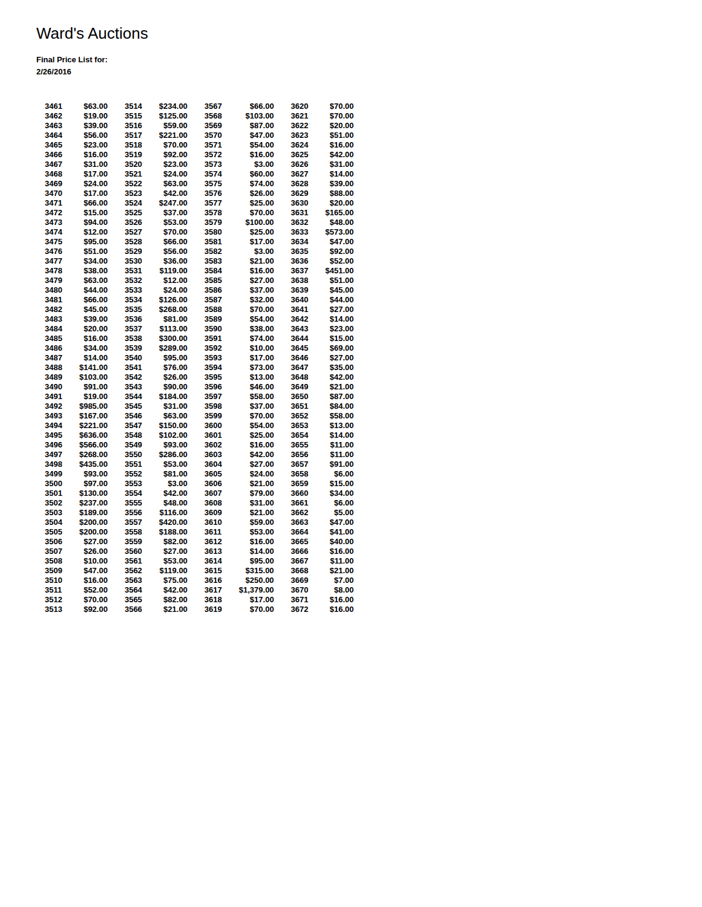Ward's Auctions
Final Price List for:
2/26/2016
| 3461 | $63.00 | 3514 | $234.00 | 3567 | $66.00 | 3620 | $70.00 |
| 3462 | $19.00 | 3515 | $125.00 | 3568 | $103.00 | 3621 | $70.00 |
| 3463 | $39.00 | 3516 | $59.00 | 3569 | $87.00 | 3622 | $20.00 |
| 3464 | $56.00 | 3517 | $221.00 | 3570 | $47.00 | 3623 | $51.00 |
| 3465 | $23.00 | 3518 | $70.00 | 3571 | $54.00 | 3624 | $16.00 |
| 3466 | $16.00 | 3519 | $92.00 | 3572 | $16.00 | 3625 | $42.00 |
| 3467 | $31.00 | 3520 | $23.00 | 3573 | $3.00 | 3626 | $31.00 |
| 3468 | $17.00 | 3521 | $24.00 | 3574 | $60.00 | 3627 | $14.00 |
| 3469 | $24.00 | 3522 | $63.00 | 3575 | $74.00 | 3628 | $39.00 |
| 3470 | $17.00 | 3523 | $42.00 | 3576 | $26.00 | 3629 | $88.00 |
| 3471 | $66.00 | 3524 | $247.00 | 3577 | $25.00 | 3630 | $20.00 |
| 3472 | $15.00 | 3525 | $37.00 | 3578 | $70.00 | 3631 | $165.00 |
| 3473 | $94.00 | 3526 | $53.00 | 3579 | $100.00 | 3632 | $48.00 |
| 3474 | $12.00 | 3527 | $70.00 | 3580 | $25.00 | 3633 | $573.00 |
| 3475 | $95.00 | 3528 | $66.00 | 3581 | $17.00 | 3634 | $47.00 |
| 3476 | $51.00 | 3529 | $56.00 | 3582 | $3.00 | 3635 | $92.00 |
| 3477 | $34.00 | 3530 | $36.00 | 3583 | $21.00 | 3636 | $52.00 |
| 3478 | $38.00 | 3531 | $119.00 | 3584 | $16.00 | 3637 | $451.00 |
| 3479 | $63.00 | 3532 | $12.00 | 3585 | $27.00 | 3638 | $51.00 |
| 3480 | $44.00 | 3533 | $24.00 | 3586 | $37.00 | 3639 | $45.00 |
| 3481 | $66.00 | 3534 | $126.00 | 3587 | $32.00 | 3640 | $44.00 |
| 3482 | $45.00 | 3535 | $268.00 | 3588 | $70.00 | 3641 | $27.00 |
| 3483 | $39.00 | 3536 | $81.00 | 3589 | $54.00 | 3642 | $14.00 |
| 3484 | $20.00 | 3537 | $113.00 | 3590 | $38.00 | 3643 | $23.00 |
| 3485 | $16.00 | 3538 | $300.00 | 3591 | $74.00 | 3644 | $15.00 |
| 3486 | $34.00 | 3539 | $289.00 | 3592 | $10.00 | 3645 | $69.00 |
| 3487 | $14.00 | 3540 | $95.00 | 3593 | $17.00 | 3646 | $27.00 |
| 3488 | $141.00 | 3541 | $76.00 | 3594 | $73.00 | 3647 | $35.00 |
| 3489 | $103.00 | 3542 | $26.00 | 3595 | $13.00 | 3648 | $42.00 |
| 3490 | $91.00 | 3543 | $90.00 | 3596 | $46.00 | 3649 | $21.00 |
| 3491 | $19.00 | 3544 | $184.00 | 3597 | $58.00 | 3650 | $87.00 |
| 3492 | $985.00 | 3545 | $31.00 | 3598 | $37.00 | 3651 | $84.00 |
| 3493 | $167.00 | 3546 | $63.00 | 3599 | $70.00 | 3652 | $58.00 |
| 3494 | $221.00 | 3547 | $150.00 | 3600 | $54.00 | 3653 | $13.00 |
| 3495 | $636.00 | 3548 | $102.00 | 3601 | $25.00 | 3654 | $14.00 |
| 3496 | $566.00 | 3549 | $93.00 | 3602 | $16.00 | 3655 | $11.00 |
| 3497 | $268.00 | 3550 | $286.00 | 3603 | $42.00 | 3656 | $11.00 |
| 3498 | $435.00 | 3551 | $53.00 | 3604 | $27.00 | 3657 | $91.00 |
| 3499 | $93.00 | 3552 | $81.00 | 3605 | $24.00 | 3658 | $6.00 |
| 3500 | $97.00 | 3553 | $3.00 | 3606 | $21.00 | 3659 | $15.00 |
| 3501 | $130.00 | 3554 | $42.00 | 3607 | $79.00 | 3660 | $34.00 |
| 3502 | $237.00 | 3555 | $48.00 | 3608 | $31.00 | 3661 | $6.00 |
| 3503 | $189.00 | 3556 | $116.00 | 3609 | $21.00 | 3662 | $5.00 |
| 3504 | $200.00 | 3557 | $420.00 | 3610 | $59.00 | 3663 | $47.00 |
| 3505 | $200.00 | 3558 | $188.00 | 3611 | $53.00 | 3664 | $41.00 |
| 3506 | $27.00 | 3559 | $82.00 | 3612 | $16.00 | 3665 | $40.00 |
| 3507 | $26.00 | 3560 | $27.00 | 3613 | $14.00 | 3666 | $16.00 |
| 3508 | $10.00 | 3561 | $53.00 | 3614 | $95.00 | 3667 | $11.00 |
| 3509 | $47.00 | 3562 | $119.00 | 3615 | $315.00 | 3668 | $21.00 |
| 3510 | $16.00 | 3563 | $75.00 | 3616 | $250.00 | 3669 | $7.00 |
| 3511 | $52.00 | 3564 | $42.00 | 3617 | $1,379.00 | 3670 | $8.00 |
| 3512 | $70.00 | 3565 | $82.00 | 3618 | $17.00 | 3671 | $16.00 |
| 3513 | $92.00 | 3566 | $21.00 | 3619 | $70.00 | 3672 | $16.00 |